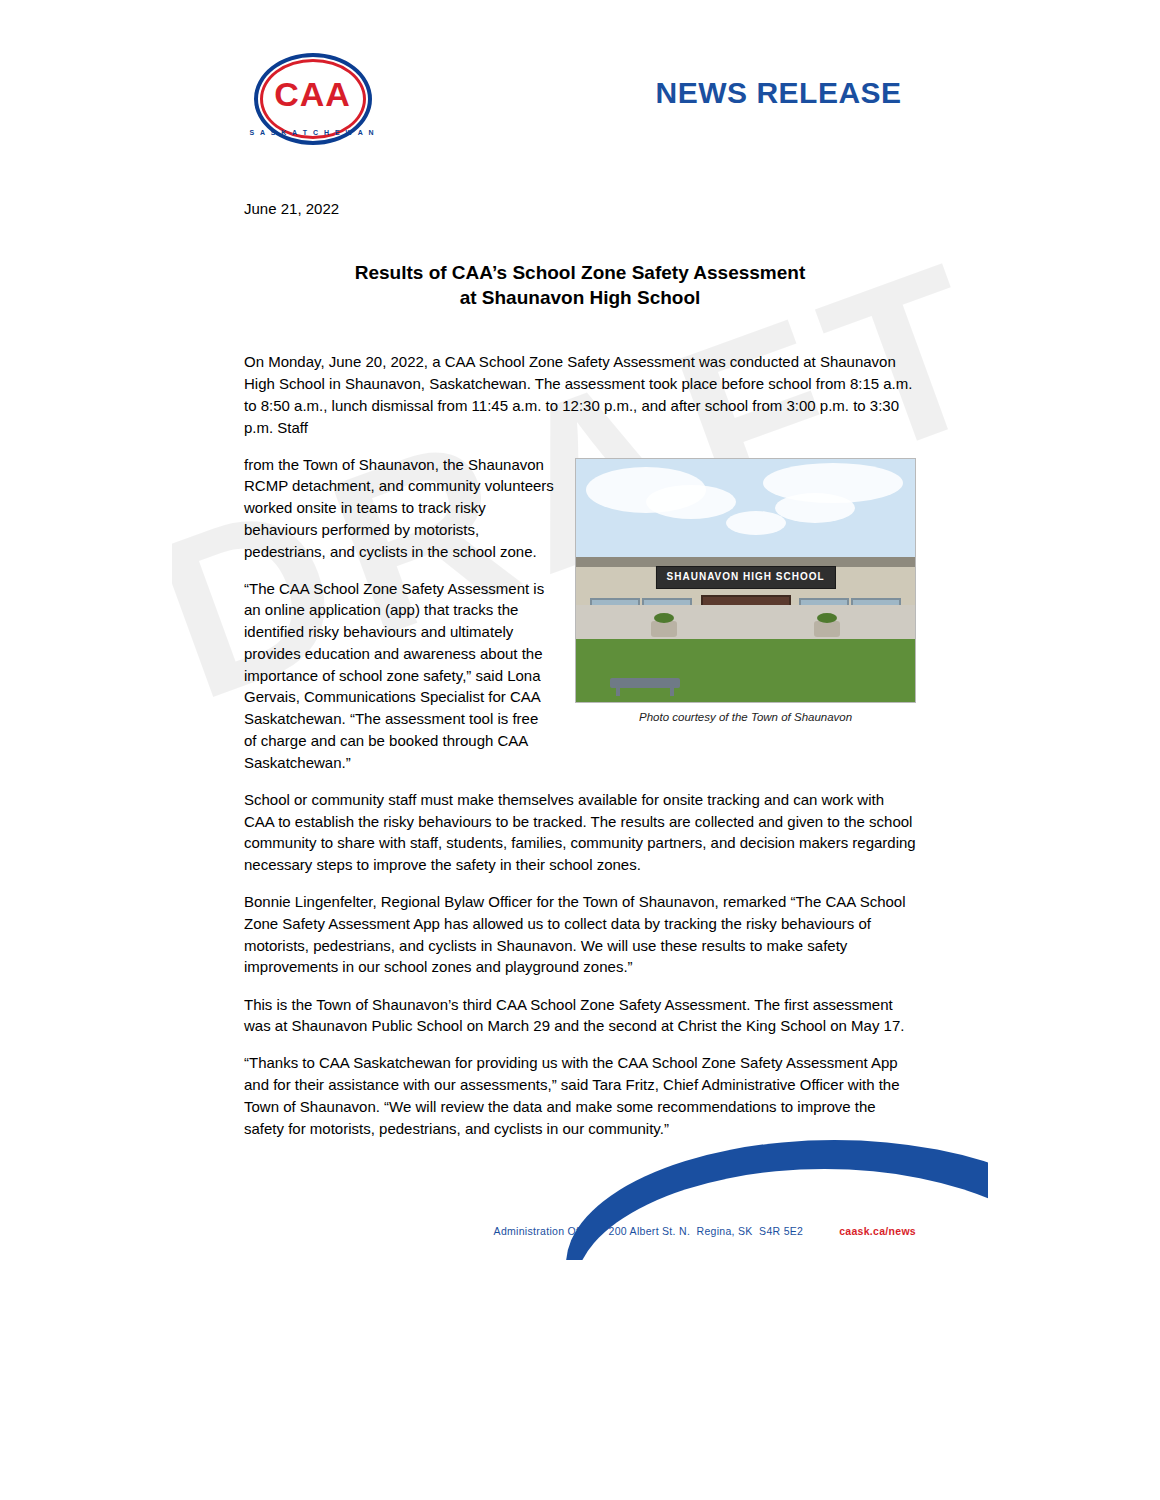DRAFT
CAA
S A S K A T C H E W A N
NEWS RELEASE
June 21, 2022
Results of CAA’s School Zone Safety Assessment
at Shaunavon High School
On Monday, June 20, 2022, a CAA School Zone Safety Assessment was conducted at Shaunavon High School in Shaunavon, Saskatchewan. The assessment took place before school from 8:15 a.m. to 8:50 a.m., lunch dismissal from 11:45 a.m. to 12:30 p.m., and after school from 3:00 p.m. to 3:30 p.m. Staff
SHAUNAVON HIGH SCHOOL
Photo courtesy of the Town of Shaunavon
from the Town of Shaunavon, the Shaunavon RCMP detachment, and community volunteers worked onsite in teams to track risky behaviours performed by motorists, pedestrians, and cyclists in the school zone.
“The CAA School Zone Safety Assessment is an online application (app) that tracks the identified risky behaviours and ultimately provides education and awareness about the importance of school zone safety,” said Lona Gervais, Communications Specialist for CAA Saskatchewan. “The assessment tool is free of charge and can be booked through CAA Saskatchewan.”
School or community staff must make themselves available for onsite tracking and can work with CAA to establish the risky behaviours to be tracked. The results are collected and given to the school community to share with staff, students, families, community partners, and decision makers regarding necessary steps to improve the safety in their school zones.
Bonnie Lingenfelter, Regional Bylaw Officer for the Town of Shaunavon, remarked “The CAA School Zone Safety Assessment App has allowed us to collect data by tracking the risky behaviours of motorists, pedestrians, and cyclists in Shaunavon. We will use these results to make safety improvements in our school zones and playground zones.”
This is the Town of Shaunavon’s third CAA School Zone Safety Assessment. The first assessment was at Shaunavon Public School on March 29 and the second at Christ the King School on May 17.
“Thanks to CAA Saskatchewan for providing us with the CAA School Zone Safety Assessment App and for their assistance with our assessments,” said Tara Fritz, Chief Administrative Officer with the Town of Shaunavon. “We will review the data and make some recommendations to improve the safety for motorists, pedestrians, and cyclists in our community.”
Administration Offices 200 Albert St. N. Regina, SK S4R 5E2 caask.ca/news